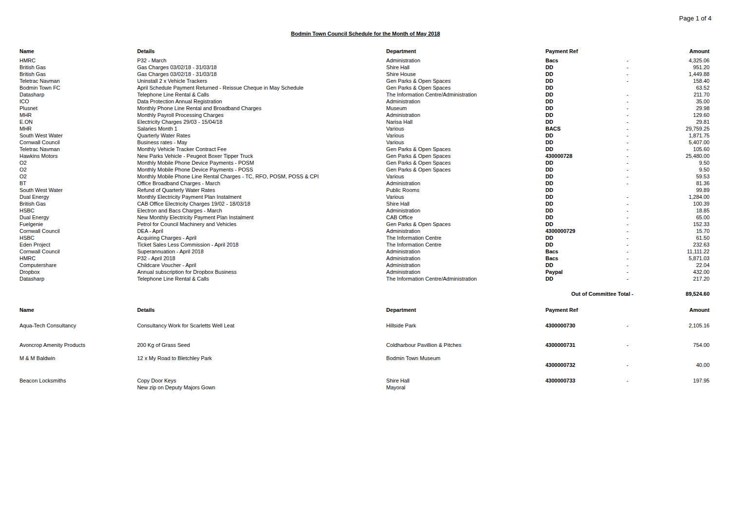Page 1 of 4
Bodmin Town Council Schedule for the Month of May 2018
| Name | Details | Department | Payment Ref | | Amount |
| --- | --- | --- | --- | --- | --- |
| HMRC | P32 - March | Administration | Bacs | - | 4,325.06 |
| British Gas | Gas Charges 03/02/18 - 31/03/18 | Shire Hall | DD | - | 951.20 |
| British Gas | Gas Charges 03/02/18 - 31/03/18 | Shire House | DD | - | 1,449.88 |
| Teletrac Navman | Uninstall 2 x Vehicle Trackers | Gen Parks & Open Spaces | DD | - | 158.40 |
| Bodmin Town FC | April Schedule Payment Returned - Reissue Cheque in May Schedule | Gen Parks & Open Spaces | DD | | 63.52 |
| Datasharp | Telephone Line Rental & Calls | The Information Centre/Administration | DD | - | 211.70 |
| ICO | Data Protection Annual Registration | Administration | DD | - | 35.00 |
| Plusnet | Monthly Phone Line Rental and Broadband Charges | Museum | DD | - | 29.98 |
| MHR | Monthly Payroll Processing Charges | Administration | DD | - | 129.60 |
| E.ON | Electricity Charges 29/03 - 15/04/18 | Narisa Hall | DD | - | 29.81 |
| MHR | Salaries Month 1 | Various | BACS | - | 29,759.25 |
| South West Water | Quarterly Water Rates | Various | DD | - | 1,871.75 |
| Cornwall Council | Business rates - May | Various | DD | - | 5,407.00 |
| Teletrac Navman | Monthly Vehicle Tracker Contract Fee | Gen Parks & Open Spaces | DD | - | 105.60 |
| Hawkins Motors | New Parks Vehicle - Peugeot Boxer Tipper Truck | Gen Parks & Open Spaces | 430000728 | - | 25,480.00 |
| O2 | Monthly Mobile Phone Device Payments - POSM | Gen Parks & Open Spaces | DD | - | 9.50 |
| O2 | Monthly Mobile Phone Device Payments - POSS | Gen Parks & Open Spaces | DD | - | 9.50 |
| O2 | Monthly Mobile Phone Line Rental Charges - TC, RFO, POSM, POSS & CPI | Various | DD | - | 59.53 |
| BT | Office Broadband Charges - March | Administration | DD | - | 81.36 |
| South West Water | Refund of Quarterly Water Rates | Public Rooms | DD | | 99.89 |
| Dual Energy | Monthly Electricity Payment Plan Instalment | Various | DD | - | 1,284.00 |
| British Gas | CAB Office Electricity Charges 19/02 - 18/03/18 | Shire Hall | DD | - | 100.39 |
| HSBC | Electron and Bacs Charges - March | Administration | DD | - | 18.85 |
| Dual Energy | New Monthly Electricity Payment Plan Instalment | CAB Office | DD | - | 65.00 |
| Fuelgenie | Petrol for Council Machinery and Vehicles | Gen Parks & Open Spaces | DD | - | 152.33 |
| Cornwall Council | DEA - April | Administration | 4300000729 | - | 15.70 |
| HSBC | Acquiring Charges - April | The Information Centre | DD | - | 61.50 |
| Eden Project | Ticket Sales Less Commission - April 2018 | The Information Centre | DD | - | 232.63 |
| Cornwall Council | Superannuation - April 2018 | Administration | Bacs | - | 11,111.22 |
| HMRC | P32 - April 2018 | Administration | Bacs | - | 5,871.03 |
| Computershare | Childcare Voucher - April | Administration | DD | - | 22.04 |
| Dropbox | Annual subscription for Dropbox Business | Administration | Paypal | - | 432.00 |
| Datasharp | Telephone Line Rental & Calls | The Information Centre/Administration | DD | - | 217.20 |
| | Out of Committee Total - | 89,524.60 |
| Name | Details | Department | Payment Ref | | Amount |
| --- | --- | --- | --- | --- | --- |
| Aqua-Tech Consultancy | Consultancy Work for Scarletts Well Leat | Hillside Park | 4300000730 | - | 2,105.16 |
| Avoncrop Amenity Products | 200 Kg of Grass Seed | Coldharbour Pavillion & Pitches | 4300000731 | - | 754.00 |
| M & M Baldwin | 12 x My Road to Bletchley Park | Bodmin Town Museum | | | |
| | | | 4300000732 | - | 40.00 |
| Beacon Locksmiths | Copy Door Keys | Shire Hall | 4300000733 | - | 197.95 |
| | New zip on Deputy Majors Gown | Mayoral | | | |